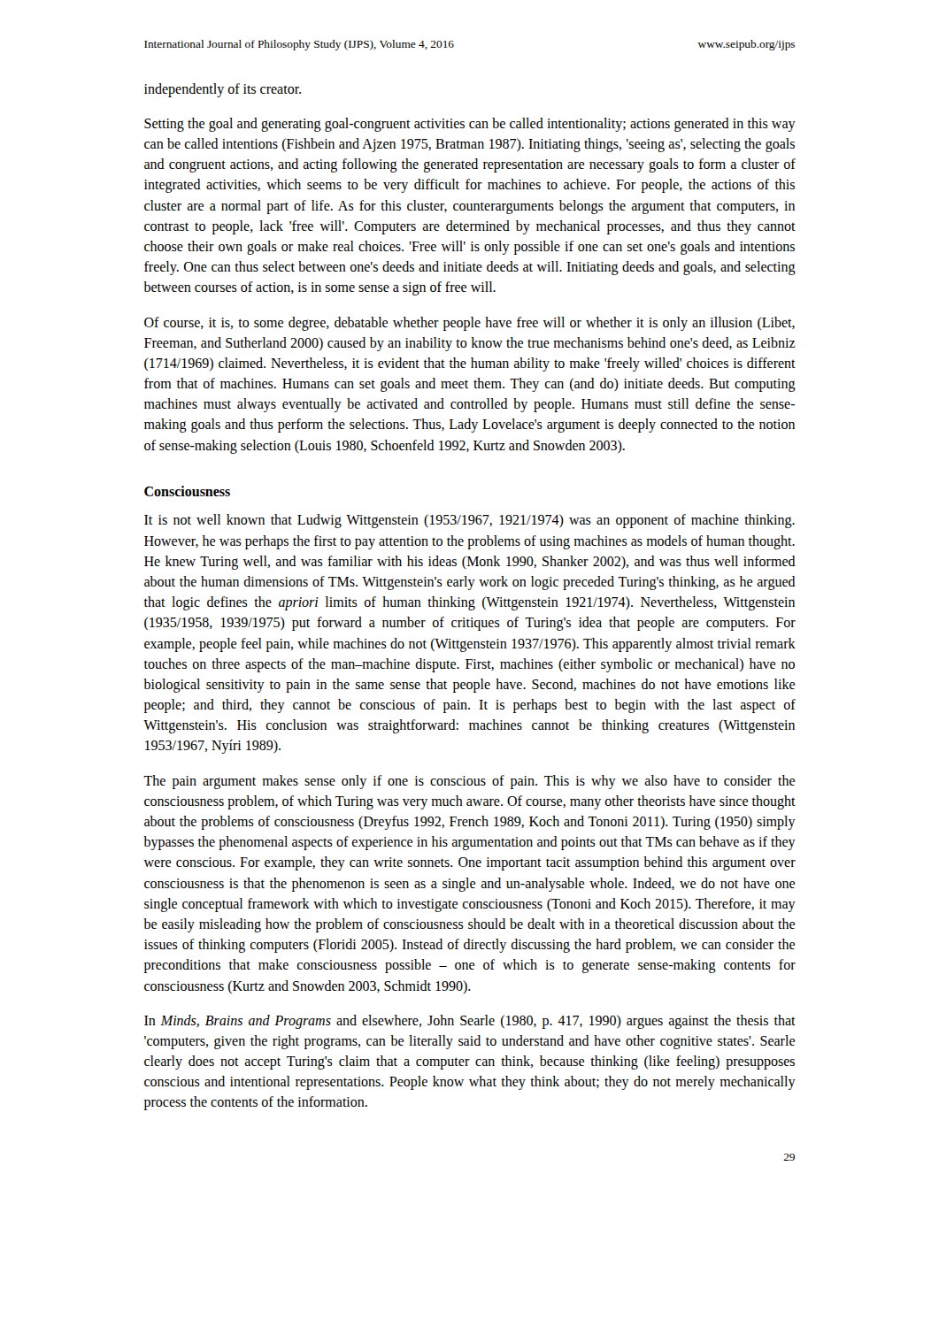International Journal of Philosophy Study (IJPS), Volume 4, 2016 www.seipub.org/ijps
independently of its creator.
Setting the goal and generating goal-congruent activities can be called intentionality; actions generated in this way can be called intentions (Fishbein and Ajzen 1975, Bratman 1987). Initiating things, 'seeing as', selecting the goals and congruent actions, and acting following the generated representation are necessary goals to form a cluster of integrated activities, which seems to be very difficult for machines to achieve. For people, the actions of this cluster are a normal part of life. As for this cluster, counterarguments belongs the argument that computers, in contrast to people, lack 'free will'. Computers are determined by mechanical processes, and thus they cannot choose their own goals or make real choices. 'Free will' is only possible if one can set one's goals and intentions freely. One can thus select between one's deeds and initiate deeds at will. Initiating deeds and goals, and selecting between courses of action, is in some sense a sign of free will.
Of course, it is, to some degree, debatable whether people have free will or whether it is only an illusion (Libet, Freeman, and Sutherland 2000) caused by an inability to know the true mechanisms behind one's deed, as Leibniz (1714/1969) claimed. Nevertheless, it is evident that the human ability to make 'freely willed' choices is different from that of machines. Humans can set goals and meet them. They can (and do) initiate deeds. But computing machines must always eventually be activated and controlled by people. Humans must still define the sense-making goals and thus perform the selections. Thus, Lady Lovelace's argument is deeply connected to the notion of sense-making selection (Louis 1980, Schoenfeld 1992, Kurtz and Snowden 2003).
Consciousness
It is not well known that Ludwig Wittgenstein (1953/1967, 1921/1974) was an opponent of machine thinking. However, he was perhaps the first to pay attention to the problems of using machines as models of human thought. He knew Turing well, and was familiar with his ideas (Monk 1990, Shanker 2002), and was thus well informed about the human dimensions of TMs. Wittgenstein's early work on logic preceded Turing's thinking, as he argued that logic defines the apriori limits of human thinking (Wittgenstein 1921/1974). Nevertheless, Wittgenstein (1935/1958, 1939/1975) put forward a number of critiques of Turing's idea that people are computers. For example, people feel pain, while machines do not (Wittgenstein 1937/1976). This apparently almost trivial remark touches on three aspects of the man–machine dispute. First, machines (either symbolic or mechanical) have no biological sensitivity to pain in the same sense that people have. Second, machines do not have emotions like people; and third, they cannot be conscious of pain. It is perhaps best to begin with the last aspect of Wittgenstein's. His conclusion was straightforward: machines cannot be thinking creatures (Wittgenstein 1953/1967, Nyíri 1989).
The pain argument makes sense only if one is conscious of pain. This is why we also have to consider the consciousness problem, of which Turing was very much aware. Of course, many other theorists have since thought about the problems of consciousness (Dreyfus 1992, French 1989, Koch and Tononi 2011). Turing (1950) simply bypasses the phenomenal aspects of experience in his argumentation and points out that TMs can behave as if they were conscious. For example, they can write sonnets. One important tacit assumption behind this argument over consciousness is that the phenomenon is seen as a single and un-analysable whole. Indeed, we do not have one single conceptual framework with which to investigate consciousness (Tononi and Koch 2015). Therefore, it may be easily misleading how the problem of consciousness should be dealt with in a theoretical discussion about the issues of thinking computers (Floridi 2005). Instead of directly discussing the hard problem, we can consider the preconditions that make consciousness possible – one of which is to generate sense-making contents for consciousness (Kurtz and Snowden 2003, Schmidt 1990).
In Minds, Brains and Programs and elsewhere, John Searle (1980, p. 417, 1990) argues against the thesis that 'computers, given the right programs, can be literally said to understand and have other cognitive states'. Searle clearly does not accept Turing's claim that a computer can think, because thinking (like feeling) presupposes conscious and intentional representations. People know what they think about; they do not merely mechanically process the contents of the information.
29